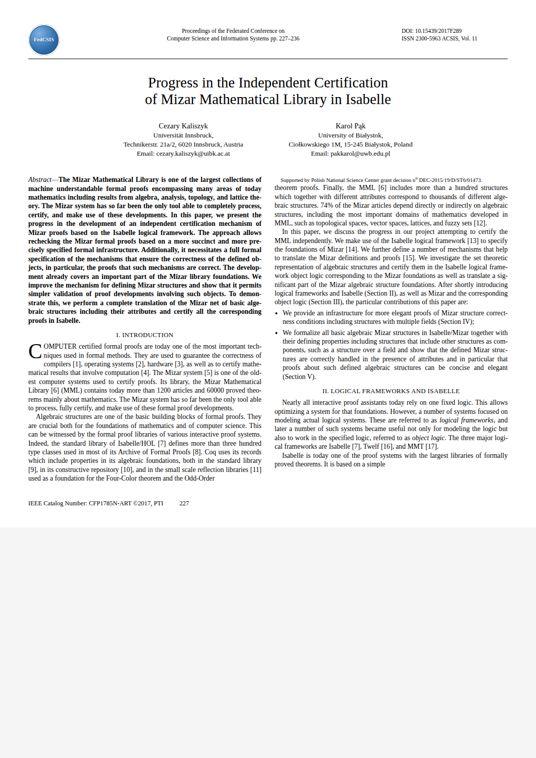Proceedings of the Federated Conference on
Computer Science and Information Systems pp. 227–236
DOI: 10.15439/2017F289
ISSN 2300-5963 ACSIS, Vol. 11
Progress in the Independent Certification
of Mizar Mathematical Library in Isabelle
Cezary Kaliszyk
Universität Innsbruck,
Technikerstr. 21a/2, 6020 Innsbruck, Austria
Email: cezary.kaliszyk@uibk.ac.at
Karol Pąk
University of Białystok,
Ciołkowskiego 1M, 15-245 Białystok, Poland
Email: pakkarol@uwb.edu.pl
Abstract—The Mizar Mathematical Library is one of the largest collections of machine understandable formal proofs encompassing many areas of today mathematics including results from algebra, analysis, topology, and lattice theory. The Mizar system has so far been the only tool able to completely process, certify, and make use of these developments. In this paper, we present the progress in the development of an independent certification mechanism of Mizar proofs based on the Isabelle logical framework. The approach allows rechecking the Mizar formal proofs based on a more succinct and more precisely specified formal infrastructure. Additionally, it necessitates a full formal specification of the mechanisms that ensure the correctness of the defined objects, in particular, the proofs that such mechanisms are correct. The development already covers an important part of the Mizar library foundations. We improve the mechanism for defining Mizar structures and show that it permits simpler validation of proof developments involving such objects. To demonstrate this, we perform a complete translation of the Mizar net of basic algebraic structures including their attributes and certify all the corresponding proofs in Isabelle.
I. Introduction
COMPUTER certified formal proofs are today one of the most important techniques used in formal methods. They are used to guarantee the correctness of compilers [1], operating systems [2], hardware [3], as well as to certify mathematical results that involve computation [4]. The Mizar system [5] is one of the oldest computer systems used to certify proofs. Its library, the Mizar Mathematical Library [6] (MML) contains today more than 1200 articles and 60000 proved theorems mainly about mathematics. The Mizar system has so far been the only tool able to process, fully certify, and make use of these formal proof developments.
Algebraic structures are one of the basic building blocks of formal proofs. They are crucial both for the foundations of mathematics and of computer science. This can be witnessed by the formal proof libraries of various interactive proof systems. Indeed, the standard library of Isabelle/HOL [7] defines more than three hundred type classes used in most of its Archive of Formal Proofs [8]. Coq uses its records which include properties in its algebraic foundations, both in the standard library [9], in its constructive repository [10], and in the small scale reflection libraries [11] used as a foundation for the Four-Color theorem and the Odd-Order
Supported by Polish National Science Center grant decision no DEC-2015/19/D/ST6/01473.
theorem proofs. Finally, the MML [6] includes more than a hundred structures which together with different attributes correspond to thousands of different algebraic structures. 74% of the Mizar articles depend directly or indirectly on algebraic structures, including the most important domains of mathematics developed in MML, such as topological spaces, vector spaces, lattices, and fuzzy sets [12].
In this paper, we discuss the progress in our project attempting to certify the MML independently. We make use of the Isabelle logical framework [13] to specify the foundations of Mizar [14]. We further define a number of mechanisms that help to translate the Mizar definitions and proofs [15]. We investigate the set theoretic representation of algebraic structures and certify them in the Isabelle logical framework object logic corresponding to the Mizar foundations as well as translate a significant part of the Mizar algebraic structure foundations. After shortly introducing logical frameworks and Isabelle (Section II), as well as Mizar and the corresponding object logic (Section III), the particular contributions of this paper are:
We provide an infrastructure for more elegant proofs of Mizar structure correctness conditions including structures with multiple fields (Section IV);
We formalize all basic algebraic Mizar structures in Isabelle/Mizar together with their defining properties including structures that include other structures as components, such as a structure over a field and show that the defined Mizar structures are correctly handled in the presence of attributes and in particular that proofs about such defined algebraic structures can be concise and elegant (Section V).
II. Logical Frameworks and Isabelle
Nearly all interactive proof assistants today rely on one fixed logic. This allows optimizing a system for that foundations. However, a number of systems focused on modeling actual logical systems. These are referred to as logical frameworks, and later a number of such systems became useful not only for modeling the logic but also to work in the specified logic, referred to as object logic. The three major logical frameworks are Isabelle [7], Twelf [16], and MMT [17].
Isabelle is today one of the proof systems with the largest libraries of formally proved theorems. It is based on a simple
IEEE Catalog Number: CFP1785N-ART ©2017, PTI
227